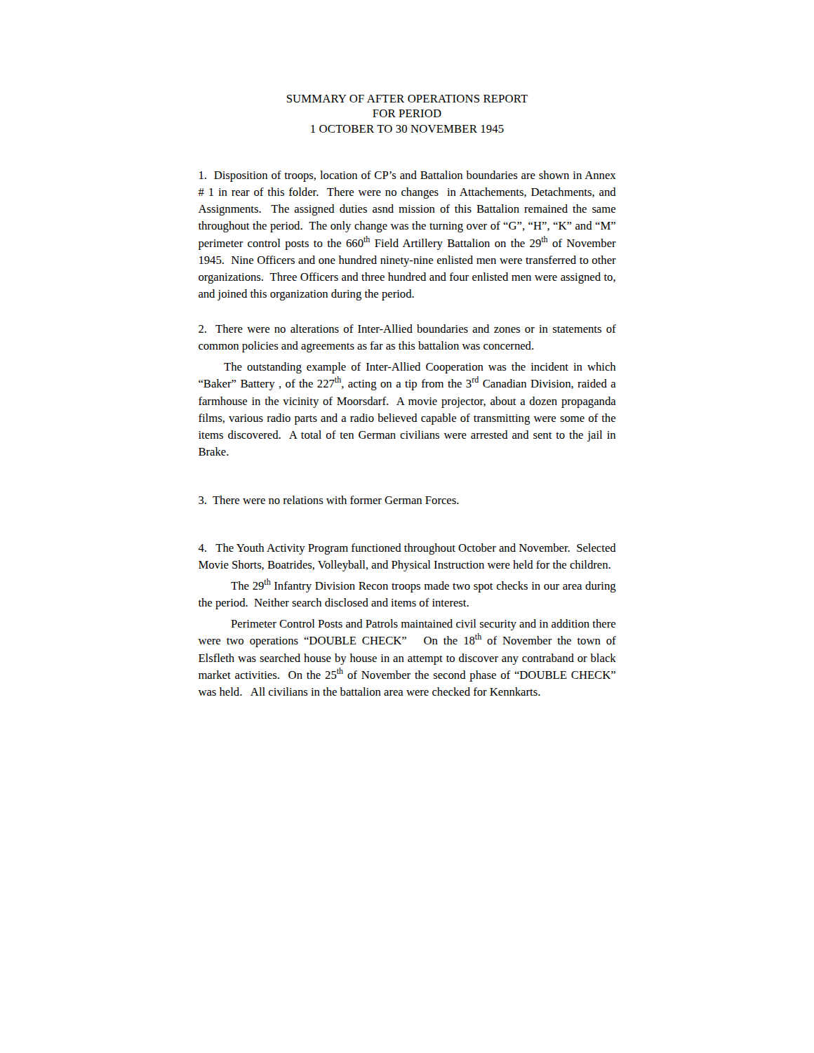SUMMARY OF AFTER OPERATIONS REPORT
FOR PERIOD
1 OCTOBER TO 30 NOVEMBER 1945
1. Disposition of troops, location of CP’s and Battalion boundaries are shown in Annex # 1 in rear of this folder. There were no changes in Attachements, Detachments, and Assignments. The assigned duties asnd mission of this Battalion remained the same throughout the period. The only change was the turning over of “G”, “H”, “K” and “M” perimeter control posts to the 660th Field Artillery Battalion on the 29th of November 1945. Nine Officers and one hundred ninety-nine enlisted men were transferred to other organizations. Three Officers and three hundred and four enlisted men were assigned to, and joined this organization during the period.
2. There were no alterations of Inter-Allied boundaries and zones or in statements of common policies and agreements as far as this battalion was concerned.
The outstanding example of Inter-Allied Cooperation was the incident in which “Baker” Battery , of the 227th, acting on a tip from the 3rd Canadian Division, raided a farmhouse in the vicinity of Moorsdarf. A movie projector, about a dozen propaganda films, various radio parts and a radio believed capable of transmitting were some of the items discovered. A total of ten German civilians were arrested and sent to the jail in Brake.
3. There were no relations with former German Forces.
4. The Youth Activity Program functioned throughout October and November. Selected Movie Shorts, Boatrides, Volleyball, and Physical Instruction were held for the children.
The 29th Infantry Division Recon troops made two spot checks in our area during the period. Neither search disclosed and items of interest.
Perimeter Control Posts and Patrols maintained civil security and in addition there were two operations “DOUBLE CHECK” On the 18th of November the town of Elsfleth was searched house by house in an attempt to discover any contraband or black market activities. On the 25th of November the second phase of “DOUBLE CHECK” was held. All civilians in the battalion area were checked for Kennkarts.